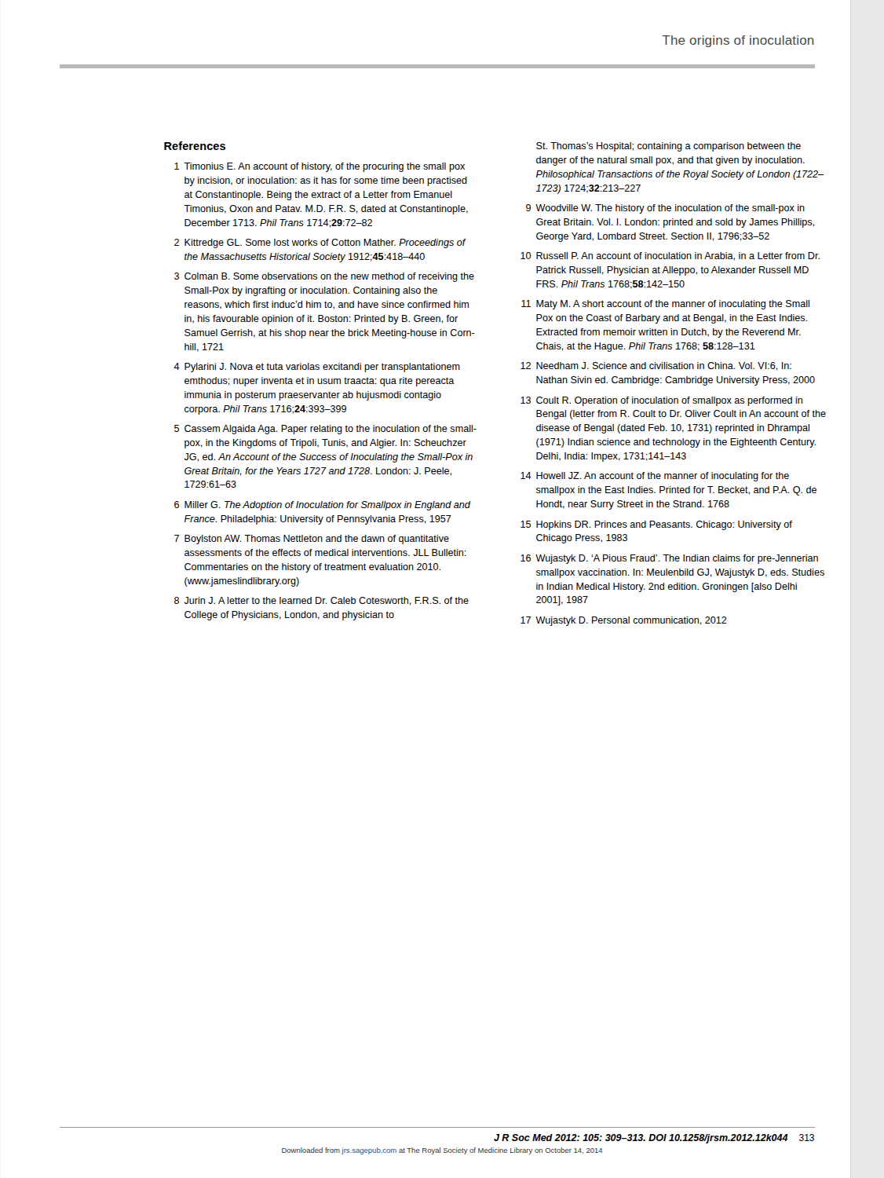The origins of inoculation
References
1 Timonius E. An account of history, of the procuring the small pox by incision, or inoculation: as it has for some time been practised at Constantinople. Being the extract of a Letter from Emanuel Timonius, Oxon and Patav. M.D. F.R. S, dated at Constantinople, December 1713. Phil Trans 1714;29:72–82
2 Kittredge GL. Some lost works of Cotton Mather. Proceedings of the Massachusetts Historical Society 1912;45:418–440
3 Colman B. Some observations on the new method of receiving the Small-Pox by ingrafting or inoculation. Containing also the reasons, which first induc’d him to, and have since confirmed him in, his favourable opinion of it. Boston: Printed by B. Green, for Samuel Gerrish, at his shop near the brick Meeting-house in Corn-hill, 1721
4 Pylarini J. Nova et tuta variolas excitandi per transplantationem emthodus; nuper inventa et in usum traacta: qua rite pereacta immunia in posterum praeservanter ab hujusmodi contagio corpora. Phil Trans 1716;24:393–399
5 Cassem Algaida Aga. Paper relating to the inoculation of the small-pox, in the Kingdoms of Tripoli, Tunis, and Algier. In: Scheuchzer JG, ed. An Account of the Success of Inoculating the Small-Pox in Great Britain, for the Years 1727 and 1728. London: J. Peele, 1729:61–63
6 Miller G. The Adoption of Inoculation for Smallpox in England and France. Philadelphia: University of Pennsylvania Press, 1957
7 Boylston AW. Thomas Nettleton and the dawn of quantitative assessments of the effects of medical interventions. JLL Bulletin: Commentaries on the history of treatment evaluation 2010. (www.jameslindlibrary.org)
8 Jurin J. A letter to the learned Dr. Caleb Cotesworth, F.R.S. of the College of Physicians, London, and physician to
St. Thomas’s Hospital; containing a comparison between the danger of the natural small pox, and that given by inoculation. Philosophical Transactions of the Royal Society of London (1722–1723) 1724;32:213–227
9 Woodville W. The history of the inoculation of the small-pox in Great Britain. Vol. I. London: printed and sold by James Phillips, George Yard, Lombard Street. Section II, 1796;33–52
10 Russell P. An account of inoculation in Arabia, in a Letter from Dr. Patrick Russell, Physician at Alleppo, to Alexander Russell MD FRS. Phil Trans 1768;58:142–150
11 Maty M. A short account of the manner of inoculating the Small Pox on the Coast of Barbary and at Bengal, in the East Indies. Extracted from memoir written in Dutch, by the Reverend Mr. Chais, at the Hague. Phil Trans 1768; 58:128–131
12 Needham J. Science and civilisation in China. Vol. VI:6, In: Nathan Sivin ed. Cambridge: Cambridge University Press, 2000
13 Coult R. Operation of inoculation of smallpox as performed in Bengal (letter from R. Coult to Dr. Oliver Coult in An account of the disease of Bengal (dated Feb. 10, 1731) reprinted in Dhrampal (1971) Indian science and technology in the Eighteenth Century. Delhi, India: Impex, 1731;141–143
14 Howell JZ. An account of the manner of inoculating for the smallpox in the East Indies. Printed for T. Becket, and P.A. Q. de Hondt, near Surry Street in the Strand. 1768
15 Hopkins DR. Princes and Peasants. Chicago: University of Chicago Press, 1983
16 Wujastyk D. ‘A Pious Fraud’. The Indian claims for pre-Jennerian smallpox vaccination. In: Meulenbild GJ, Wajustyk D, eds. Studies in Indian Medical History. 2nd edition. Groningen [also Delhi 2001], 1987
17 Wujastyk D. Personal communication, 2012
J R Soc Med 2012: 105: 309–313. DOI 10.1258/jrsm.2012.12k044313
Downloaded from jrs.sagepub.com at The Royal Society of Medicine Library on October 14, 2014